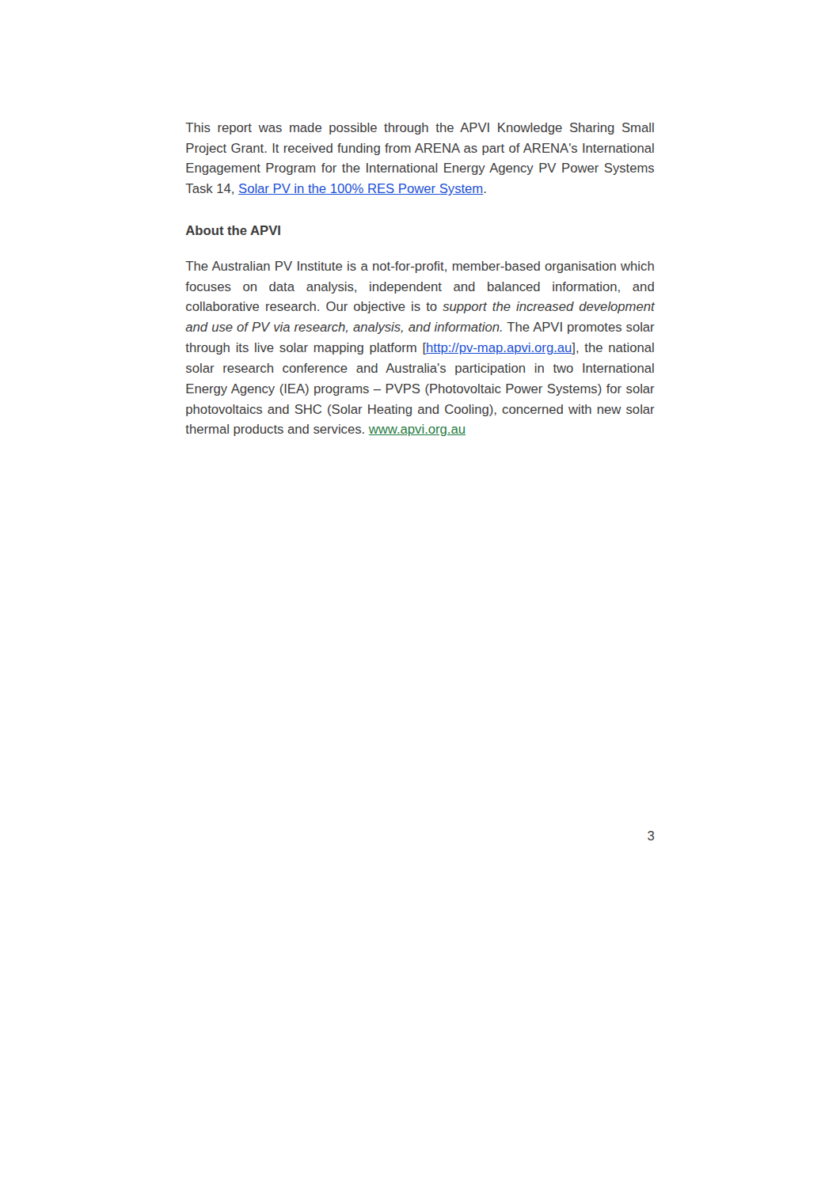This report was made possible through the APVI Knowledge Sharing Small Project Grant. It received funding from ARENA as part of ARENA's International Engagement Program for the International Energy Agency PV Power Systems Task 14, Solar PV in the 100% RES Power System.
About the APVI
The Australian PV Institute is a not-for-profit, member-based organisation which focuses on data analysis, independent and balanced information, and collaborative research. Our objective is to support the increased development and use of PV via research, analysis, and information. The APVI promotes solar through its live solar mapping platform [http://pv-map.apvi.org.au], the national solar research conference and Australia's participation in two International Energy Agency (IEA) programs – PVPS (Photovoltaic Power Systems) for solar photovoltaics and SHC (Solar Heating and Cooling), concerned with new solar thermal products and services. www.apvi.org.au
3